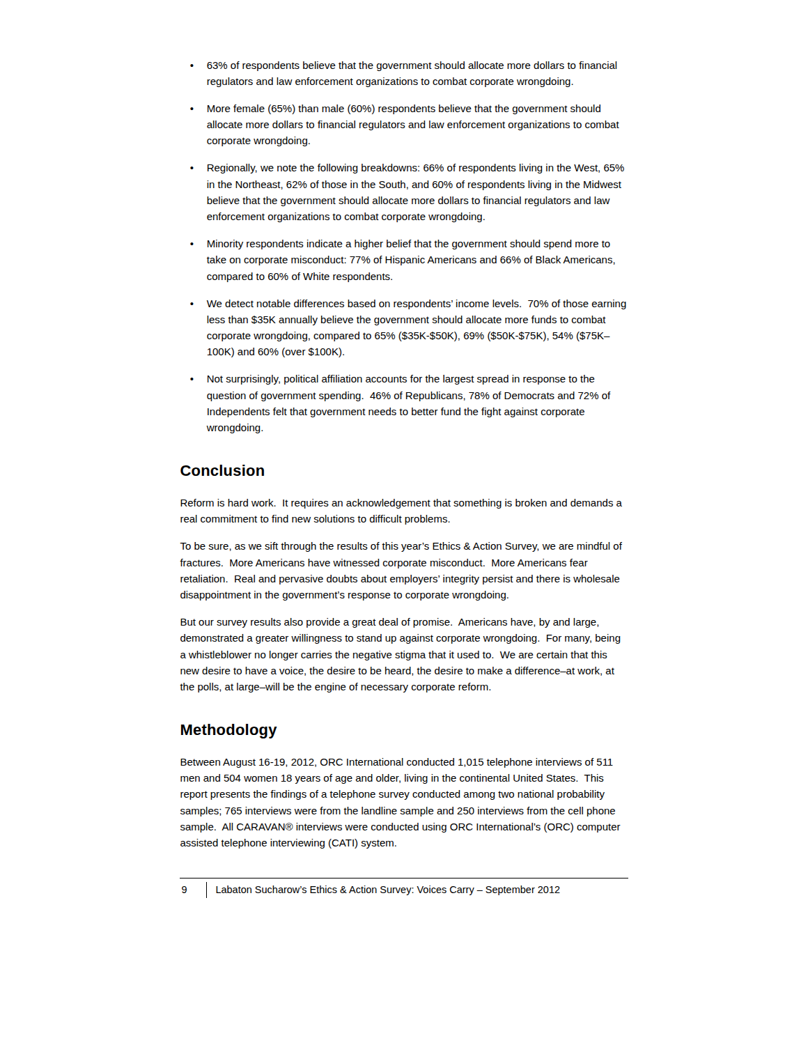63% of respondents believe that the government should allocate more dollars to financial regulators and law enforcement organizations to combat corporate wrongdoing.
More female (65%) than male (60%) respondents believe that the government should allocate more dollars to financial regulators and law enforcement organizations to combat corporate wrongdoing.
Regionally, we note the following breakdowns: 66% of respondents living in the West, 65% in the Northeast, 62% of those in the South, and 60% of respondents living in the Midwest believe that the government should allocate more dollars to financial regulators and law enforcement organizations to combat corporate wrongdoing.
Minority respondents indicate a higher belief that the government should spend more to take on corporate misconduct: 77% of Hispanic Americans and 66% of Black Americans, compared to 60% of White respondents.
We detect notable differences based on respondents’ income levels. 70% of those earning less than $35K annually believe the government should allocate more funds to combat corporate wrongdoing, compared to 65% ($35K-$50K), 69% ($50K-$75K), 54% ($75K–100K) and 60% (over $100K).
Not surprisingly, political affiliation accounts for the largest spread in response to the question of government spending. 46% of Republicans, 78% of Democrats and 72% of Independents felt that government needs to better fund the fight against corporate wrongdoing.
Conclusion
Reform is hard work. It requires an acknowledgement that something is broken and demands a real commitment to find new solutions to difficult problems.
To be sure, as we sift through the results of this year’s Ethics & Action Survey, we are mindful of fractures. More Americans have witnessed corporate misconduct. More Americans fear retaliation. Real and pervasive doubts about employers’ integrity persist and there is wholesale disappointment in the government’s response to corporate wrongdoing.
But our survey results also provide a great deal of promise. Americans have, by and large, demonstrated a greater willingness to stand up against corporate wrongdoing. For many, being a whistleblower no longer carries the negative stigma that it used to. We are certain that this new desire to have a voice, the desire to be heard, the desire to make a difference–at work, at the polls, at large–will be the engine of necessary corporate reform.
Methodology
Between August 16-19, 2012, ORC International conducted 1,015 telephone interviews of 511 men and 504 women 18 years of age and older, living in the continental United States. This report presents the findings of a telephone survey conducted among two national probability samples; 765 interviews were from the landline sample and 250 interviews from the cell phone sample. All CARAVAN® interviews were conducted using ORC International’s (ORC) computer assisted telephone interviewing (CATI) system.
9
Labaton Sucharow’s Ethics & Action Survey: Voices Carry – September 2012